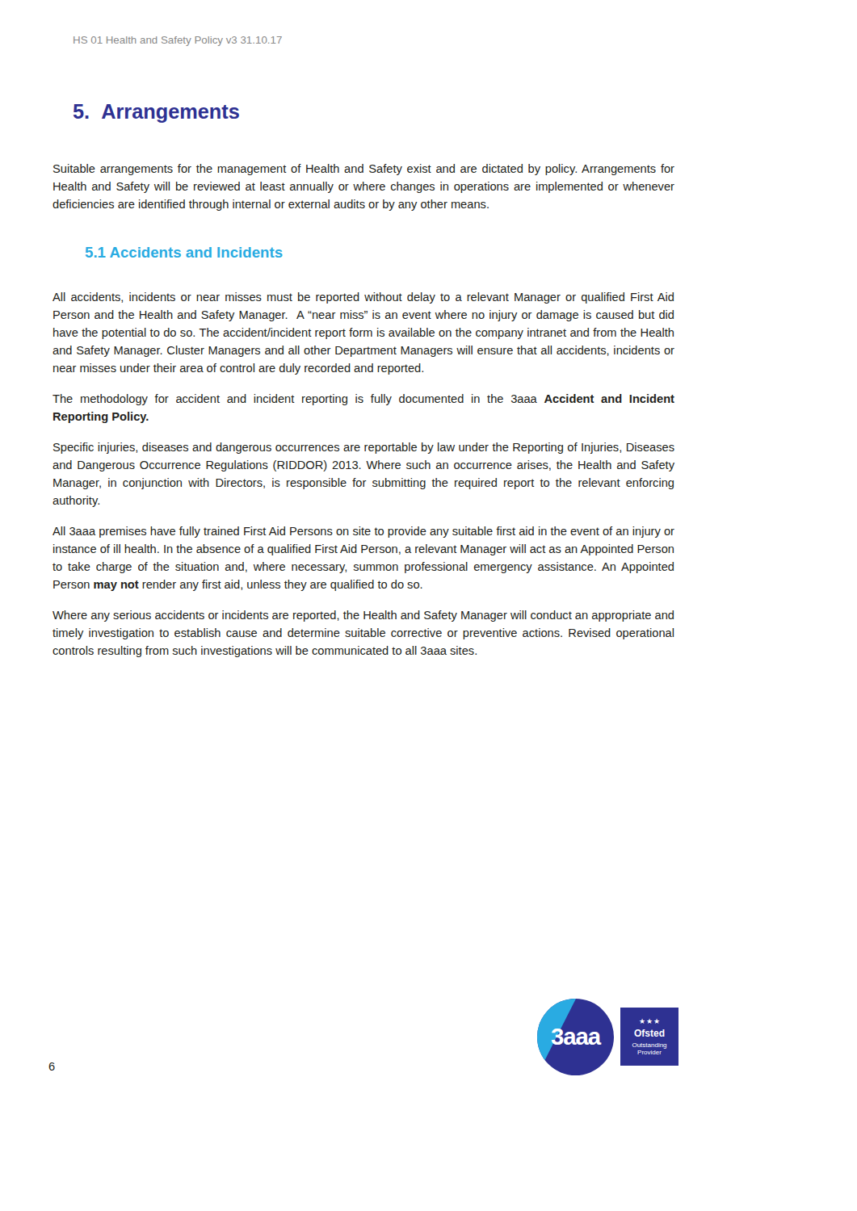HS 01 Health and Safety Policy v3 31.10.17
5. Arrangements
Suitable arrangements for the management of Health and Safety exist and are dictated by policy. Arrangements for Health and Safety will be reviewed at least annually or where changes in operations are implemented or whenever deficiencies are identified through internal or external audits or by any other means.
5.1 Accidents and Incidents
All accidents, incidents or near misses must be reported without delay to a relevant Manager or qualified First Aid Person and the Health and Safety Manager. A “near miss” is an event where no injury or damage is caused but did have the potential to do so. The accident/incident report form is available on the company intranet and from the Health and Safety Manager. Cluster Managers and all other Department Managers will ensure that all accidents, incidents or near misses under their area of control are duly recorded and reported.
The methodology for accident and incident reporting is fully documented in the 3aaa Accident and Incident Reporting Policy.
Specific injuries, diseases and dangerous occurrences are reportable by law under the Reporting of Injuries, Diseases and Dangerous Occurrence Regulations (RIDDOR) 2013. Where such an occurrence arises, the Health and Safety Manager, in conjunction with Directors, is responsible for submitting the required report to the relevant enforcing authority.
All 3aaa premises have fully trained First Aid Persons on site to provide any suitable first aid in the event of an injury or instance of ill health. In the absence of a qualified First Aid Person, a relevant Manager will act as an Appointed Person to take charge of the situation and, where necessary, summon professional emergency assistance. An Appointed Person may not render any first aid, unless they are qualified to do so.
Where any serious accidents or incidents are reported, the Health and Safety Manager will conduct an appropriate and timely investigation to establish cause and determine suitable corrective or preventive actions. Revised operational controls resulting from such investigations will be communicated to all 3aaa sites.
6
3aaa
★★★
Ofsted
Outstanding
Provider